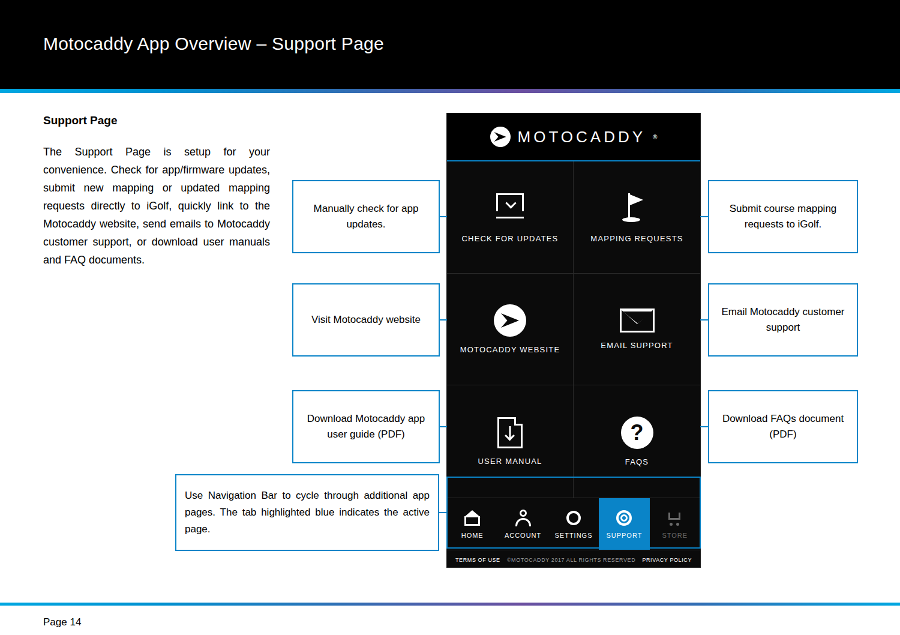Motocaddy App Overview – Support Page
Support Page
The Support Page is setup for your convenience. Check for app/firmware updates, submit new mapping or updated mapping requests directly to iGolf, quickly link to the Motocaddy website, send emails to Motocaddy customer support, or download user manuals and FAQ documents.
MOTOCADDY®
Check for Updates
Mapping Requests
Motocaddy Website
Email Support
User Manual
?
FAQs
HOME
ACCOUNT
SETTINGS
SUPPORT
STORE
TERMS OF USE ©MOTOCADDY 2017 ALL RIGHTS RESERVED PRIVACY POLICY
Manually check for app updates.
Visit Motocaddy website
Download Motocaddy app user guide (PDF)
Use Navigation Bar to cycle through additional app pages. The tab highlighted blue indicates the active page.
Submit course mapping requests to iGolf.
Email Motocaddy customer support
Download FAQs document (PDF)
Page 14